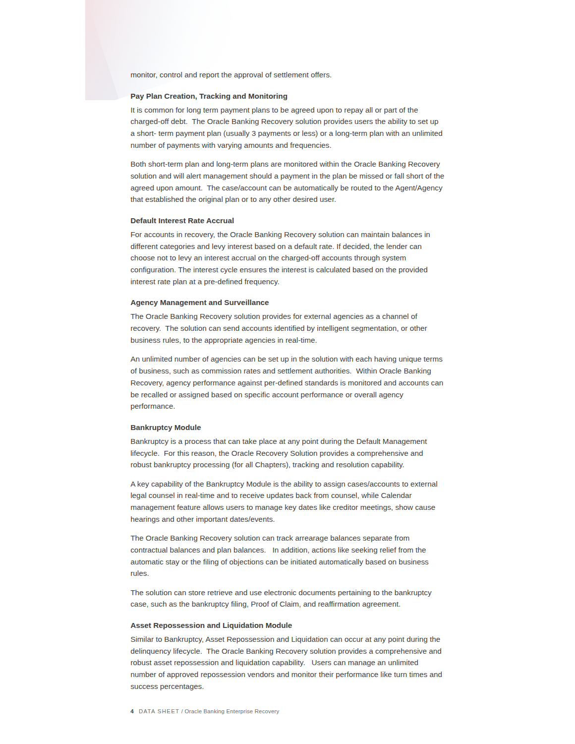monitor, control and report the approval of settlement offers.
Pay Plan Creation, Tracking and Monitoring
It is common for long term payment plans to be agreed upon to repay all or part of the charged-off debt. The Oracle Banking Recovery solution provides users the ability to set up a short- term payment plan (usually 3 payments or less) or a long-term plan with an unlimited number of payments with varying amounts and frequencies.
Both short-term plan and long-term plans are monitored within the Oracle Banking Recovery solution and will alert management should a payment in the plan be missed or fall short of the agreed upon amount. The case/account can be automatically be routed to the Agent/Agency that established the original plan or to any other desired user.
Default Interest Rate Accrual
For accounts in recovery, the Oracle Banking Recovery solution can maintain balances in different categories and levy interest based on a default rate. If decided, the lender can choose not to levy an interest accrual on the charged-off accounts through system configuration. The interest cycle ensures the interest is calculated based on the provided interest rate plan at a pre-defined frequency.
Agency Management and Surveillance
The Oracle Banking Recovery solution provides for external agencies as a channel of recovery. The solution can send accounts identified by intelligent segmentation, or other business rules, to the appropriate agencies in real-time.
An unlimited number of agencies can be set up in the solution with each having unique terms of business, such as commission rates and settlement authorities. Within Oracle Banking Recovery, agency performance against per-defined standards is monitored and accounts can be recalled or assigned based on specific account performance or overall agency performance.
Bankruptcy Module
Bankruptcy is a process that can take place at any point during the Default Management lifecycle. For this reason, the Oracle Recovery Solution provides a comprehensive and robust bankruptcy processing (for all Chapters), tracking and resolution capability.
A key capability of the Bankruptcy Module is the ability to assign cases/accounts to external legal counsel in real-time and to receive updates back from counsel, while Calendar management feature allows users to manage key dates like creditor meetings, show cause hearings and other important dates/events.
The Oracle Banking Recovery solution can track arrearage balances separate from contractual balances and plan balances. In addition, actions like seeking relief from the automatic stay or the filing of objections can be initiated automatically based on business rules.
The solution can store retrieve and use electronic documents pertaining to the bankruptcy case, such as the bankruptcy filing, Proof of Claim, and reaffirmation agreement.
Asset Repossession and Liquidation Module
Similar to Bankruptcy, Asset Repossession and Liquidation can occur at any point during the delinquency lifecycle. The Oracle Banking Recovery solution provides a comprehensive and robust asset repossession and liquidation capability. Users can manage an unlimited number of approved repossession vendors and monitor their performance like turn times and success percentages.
4 DATA SHEET / Oracle Banking Enterprise Recovery